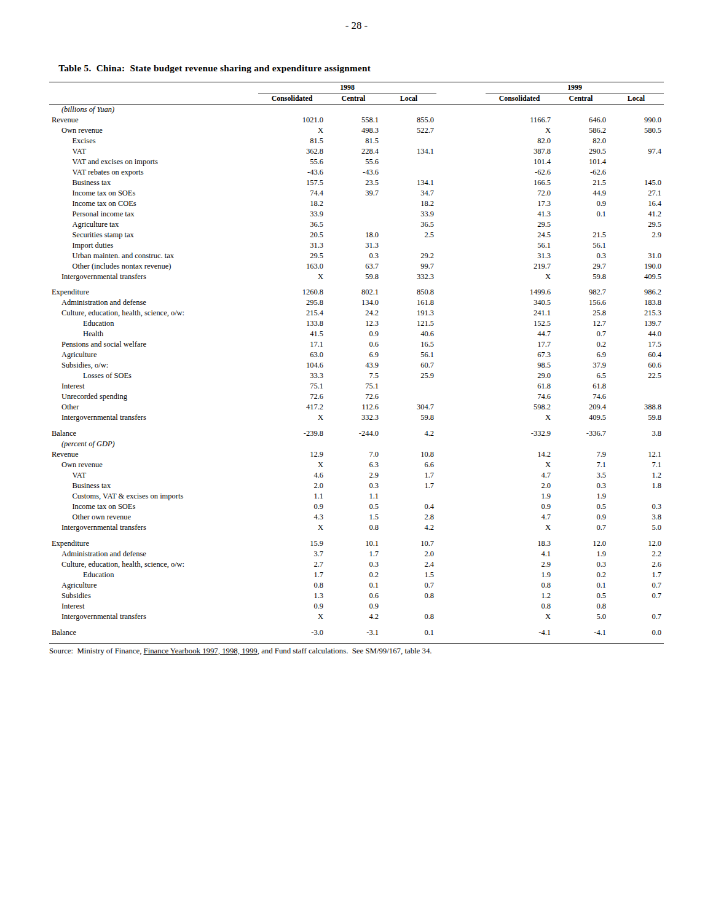- 28 -
Table 5. China: State budget revenue sharing and expenditure assignment
| | 1998 | | 1999 |
| --- | --- | --- | --- |
| | Consolidated | Central | Local | | Consolidated | Central | Local |
| (billions of Yuan) | |
| Revenue | 1021.0 | 558.1 | 855.0 | | 1166.7 | 646.0 | 990.0 |
| Own revenue | X | 498.3 | 522.7 | | X | 586.2 | 580.5 |
| Excises | 81.5 | 81.5 | | | 82.0 | 82.0 | |
| VAT | 362.8 | 228.4 | 134.1 | | 387.8 | 290.5 | 97.4 |
| VAT and excises on imports | 55.6 | 55.6 | | | 101.4 | 101.4 | |
| VAT rebates on exports | -43.6 | -43.6 | | | -62.6 | -62.6 | |
| Business tax | 157.5 | 23.5 | 134.1 | | 166.5 | 21.5 | 145.0 |
| Income tax on SOEs | 74.4 | 39.7 | 34.7 | | 72.0 | 44.9 | 27.1 |
| Income tax on COEs | 18.2 | | 18.2 | | 17.3 | 0.9 | 16.4 |
| Personal income tax | 33.9 | | 33.9 | | 41.3 | 0.1 | 41.2 |
| Agriculture tax | 36.5 | | 36.5 | | 29.5 | | 29.5 |
| Securities stamp tax | 20.5 | 18.0 | 2.5 | | 24.5 | 21.5 | 2.9 |
| Import duties | 31.3 | 31.3 | | | 56.1 | 56.1 | |
| Urban mainten. and construc. tax | 29.5 | 0.3 | 29.2 | | 31.3 | 0.3 | 31.0 |
| Other (includes nontax revenue) | 163.0 | 63.7 | 99.7 | | 219.7 | 29.7 | 190.0 |
| Intergovernmental transfers | X | 59.8 | 332.3 | | X | 59.8 | 409.5 |
| Expenditure | 1260.8 | 802.1 | 850.8 | | 1499.6 | 982.7 | 986.2 |
| Administration and defense | 295.8 | 134.0 | 161.8 | | 340.5 | 156.6 | 183.8 |
| Culture, education, health, science, o/w: | 215.4 | 24.2 | 191.3 | | 241.1 | 25.8 | 215.3 |
| Education | 133.8 | 12.3 | 121.5 | | 152.5 | 12.7 | 139.7 |
| Health | 41.5 | 0.9 | 40.6 | | 44.7 | 0.7 | 44.0 |
| Pensions and social welfare | 17.1 | 0.6 | 16.5 | | 17.7 | 0.2 | 17.5 |
| Agriculture | 63.0 | 6.9 | 56.1 | | 67.3 | 6.9 | 60.4 |
| Subsidies, o/w: | 104.6 | 43.9 | 60.7 | | 98.5 | 37.9 | 60.6 |
| Losses of SOEs | 33.3 | 7.5 | 25.9 | | 29.0 | 6.5 | 22.5 |
| Interest | 75.1 | 75.1 | | | 61.8 | 61.8 | |
| Unrecorded spending | 72.6 | 72.6 | | | 74.6 | 74.6 | |
| Other | 417.2 | 112.6 | 304.7 | | 598.2 | 209.4 | 388.8 |
| Intergovernmental transfers | X | 332.3 | 59.8 | | X | 409.5 | 59.8 |
| Balance | -239.8 | -244.0 | 4.2 | | -332.9 | -336.7 | 3.8 |
| (percent of GDP) | |
| Revenue | 12.9 | 7.0 | 10.8 | | 14.2 | 7.9 | 12.1 |
| Own revenue | X | 6.3 | 6.6 | | X | 7.1 | 7.1 |
| VAT | 4.6 | 2.9 | 1.7 | | 4.7 | 3.5 | 1.2 |
| Business tax | 2.0 | 0.3 | 1.7 | | 2.0 | 0.3 | 1.8 |
| Customs, VAT & excises on imports | 1.1 | 1.1 | | | 1.9 | 1.9 | |
| Income tax on SOEs | 0.9 | 0.5 | 0.4 | | 0.9 | 0.5 | 0.3 |
| Other own revenue | 4.3 | 1.5 | 2.8 | | 4.7 | 0.9 | 3.8 |
| Intergovernmental transfers | X | 0.8 | 4.2 | | X | 0.7 | 5.0 |
| Expenditure | 15.9 | 10.1 | 10.7 | | 18.3 | 12.0 | 12.0 |
| Administration and defense | 3.7 | 1.7 | 2.0 | | 4.1 | 1.9 | 2.2 |
| Culture, education, health, science, o/w: | 2.7 | 0.3 | 2.4 | | 2.9 | 0.3 | 2.6 |
| Education | 1.7 | 0.2 | 1.5 | | 1.9 | 0.2 | 1.7 |
| Agriculture | 0.8 | 0.1 | 0.7 | | 0.8 | 0.1 | 0.7 |
| Subsidies | 1.3 | 0.6 | 0.8 | | 1.2 | 0.5 | 0.7 |
| Interest | 0.9 | 0.9 | | | 0.8 | 0.8 | |
| Intergovernmental transfers | X | 4.2 | 0.8 | | X | 5.0 | 0.7 |
| Balance | -3.0 | -3.1 | 0.1 | | -4.1 | -4.1 | 0.0 |
Source: Ministry of Finance, Finance Yearbook 1997, 1998, 1999, and Fund staff calculations. See SM/99/167, table 34.